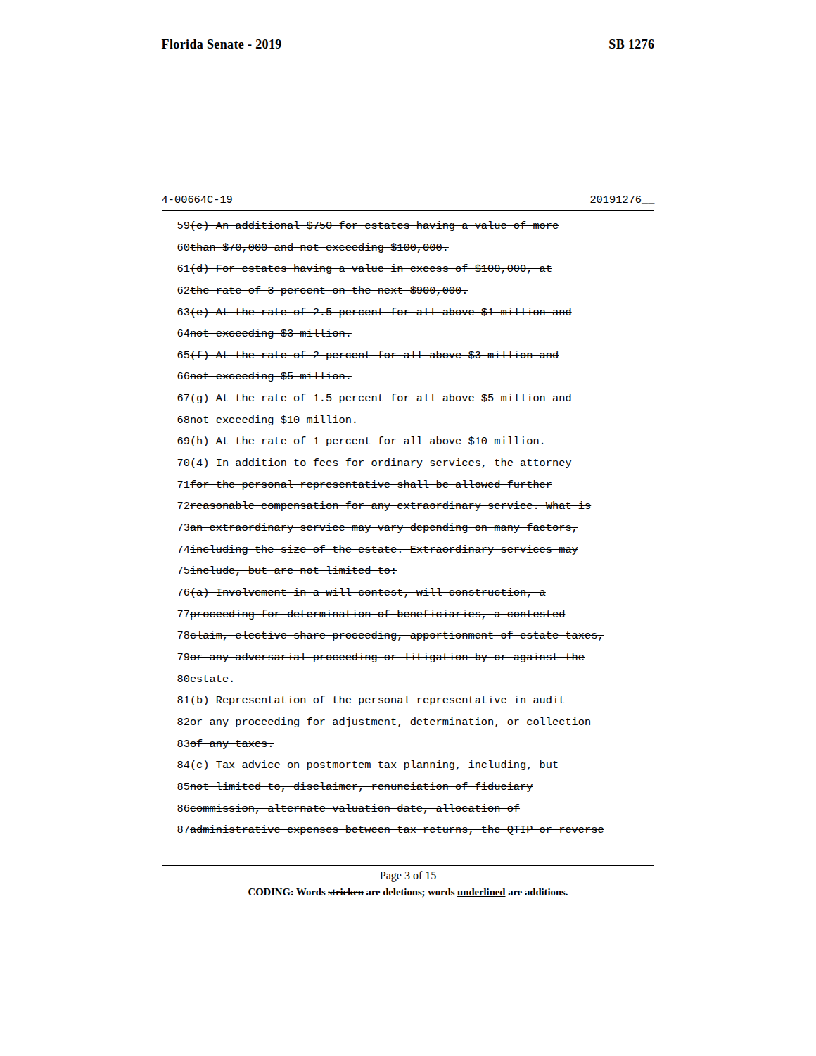Florida Senate - 2019
SB 1276
4-00664C-19
20191276__
| 59 | (c) An additional $750 for estates having a value of more |
| 60 | than $70,000 and not exceeding $100,000. |
| 61 | (d) For estates having a value in excess of $100,000, at |
| 62 | the rate of 3 percent on the next $900,000. |
| 63 | (e) At the rate of 2.5 percent for all above $1 million and |
| 64 | not exceeding $3 million. |
| 65 | (f) At the rate of 2 percent for all above $3 million and |
| 66 | not exceeding $5 million. |
| 67 | (g) At the rate of 1.5 percent for all above $5 million and |
| 68 | not exceeding $10 million. |
| 69 | (h) At the rate of 1 percent for all above $10 million. |
| 70 | (4) In addition to fees for ordinary services, the attorney |
| 71 | for the personal representative shall be allowed further |
| 72 | reasonable compensation for any extraordinary service. What is |
| 73 | an extraordinary service may vary depending on many factors, |
| 74 | including the size of the estate. Extraordinary services may |
| 75 | include, but are not limited to: |
| 76 | (a) Involvement in a will contest, will construction, a |
| 77 | proceeding for determination of beneficiaries, a contested |
| 78 | claim, elective share proceeding, apportionment of estate taxes, |
| 79 | or any adversarial proceeding or litigation by or against the |
| 80 | estate. |
| 81 | (b) Representation of the personal representative in audit |
| 82 | or any proceeding for adjustment, determination, or collection |
| 83 | of any taxes. |
| 84 | (c) Tax advice on postmortem tax planning, including, but |
| 85 | not limited to, disclaimer, renunciation of fiduciary |
| 86 | commission, alternate valuation date, allocation of |
| 87 | administrative expenses between tax returns, the QTIP or reverse |
Page 3 of 15
CODING: Words stricken are deletions; words underlined are additions.